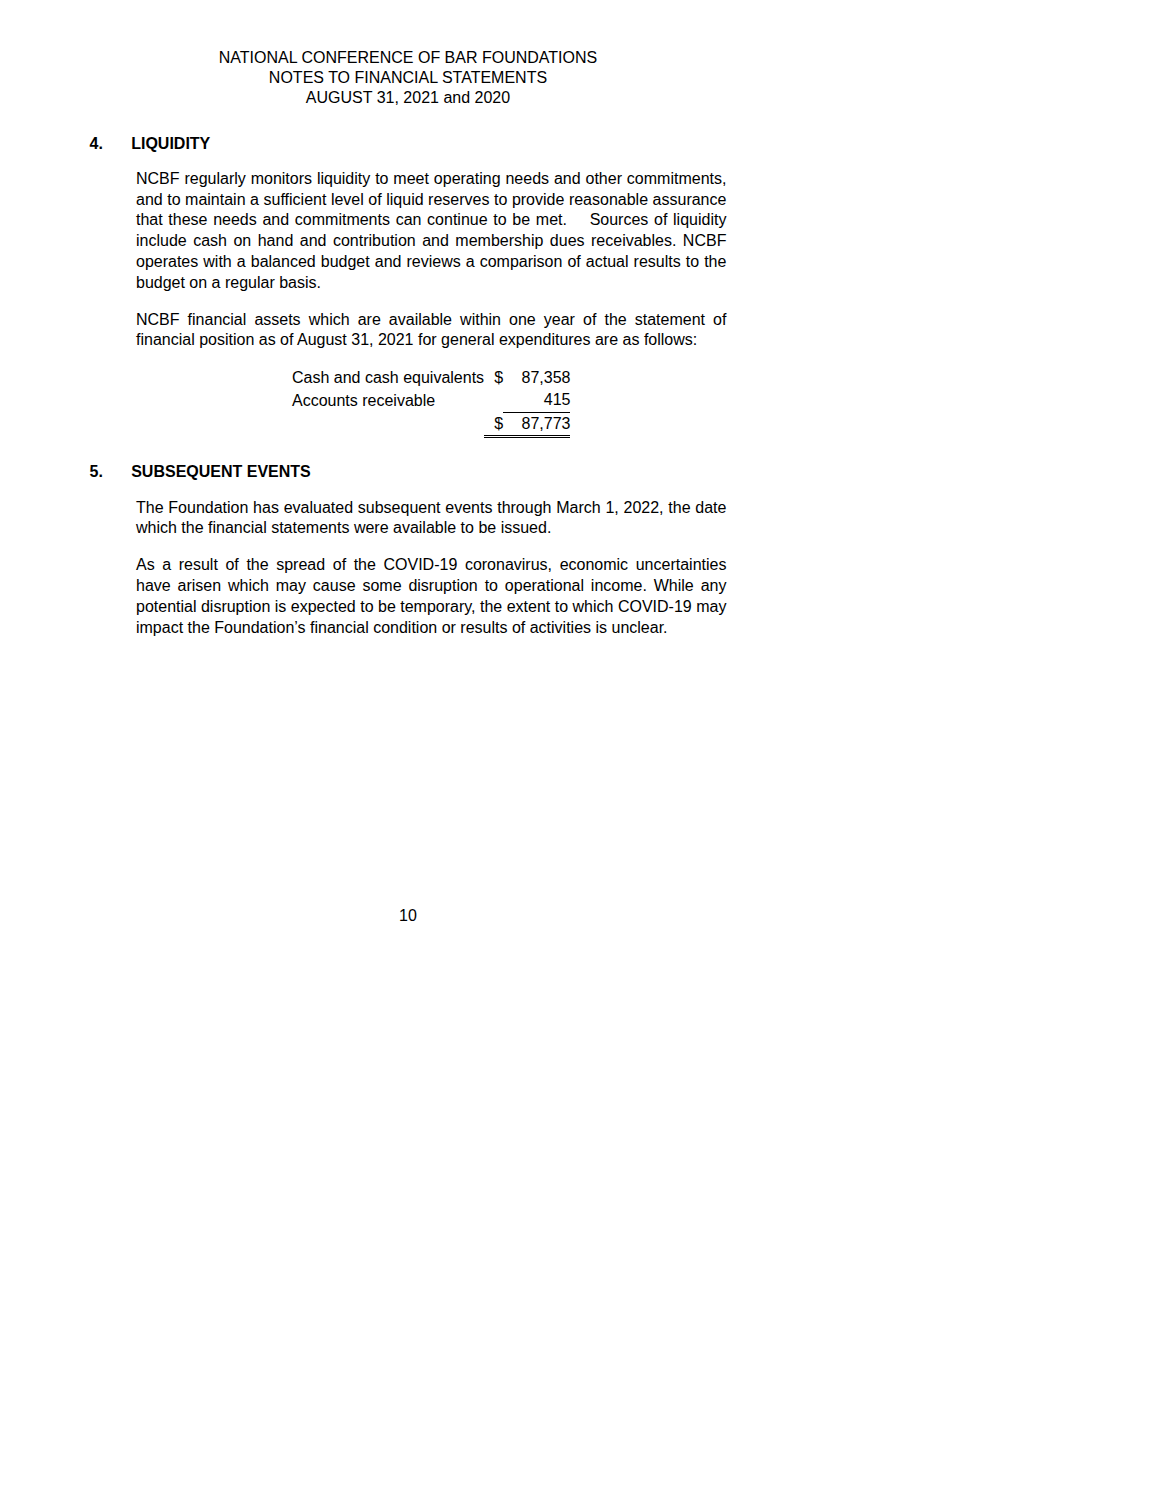NATIONAL CONFERENCE OF BAR FOUNDATIONS
NOTES TO FINANCIAL STATEMENTS
AUGUST 31, 2021 and 2020
4.
LIQUIDITY
NCBF regularly monitors liquidity to meet operating needs and other commitments, and to maintain a sufficient level of liquid reserves to provide reasonable assurance that these needs and commitments can continue to be met. Sources of liquidity include cash on hand and contribution and membership dues receivables. NCBF operates with a balanced budget and reviews a comparison of actual results to the budget on a regular basis.
NCBF financial assets which are available within one year of the statement of financial position as of August 31, 2021 for general expenditures are as follows:
| Cash and cash equivalents | $ | 87,358 |
| Accounts receivable | | 415 |
| | $ | 87,773 |
5.
SUBSEQUENT EVENTS
The Foundation has evaluated subsequent events through March 1, 2022, the date which the financial statements were available to be issued.
As a result of the spread of the COVID-19 coronavirus, economic uncertainties have arisen which may cause some disruption to operational income. While any potential disruption is expected to be temporary, the extent to which COVID-19 may impact the Foundation’s financial condition or results of activities is unclear.
10